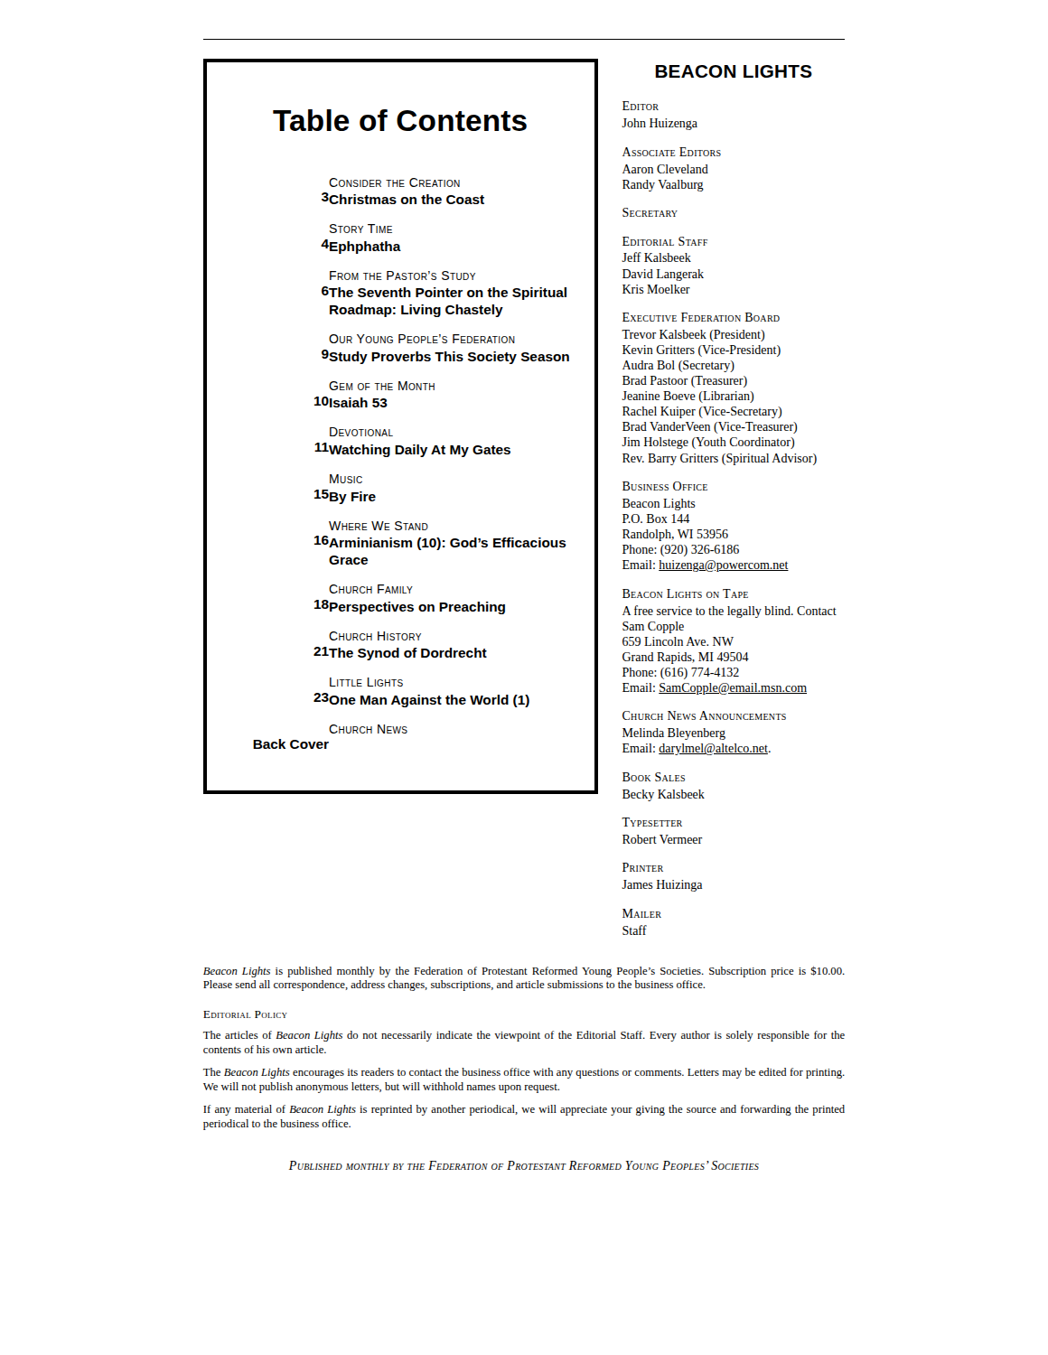Table of Contents
| 3 | Consider the Creation Christmas on the Coast |
| 4 | Story Time Ephphatha |
| 6 | From the Pastor’s Study The Seventh Pointer on the Spiritual Roadmap: Living Chastely |
| 9 | Our Young People’s Federation Study Proverbs This Society Season |
| 10 | Gem of the Month Isaiah 53 |
| 11 | Devotional Watching Daily At My Gates |
| 15 | Music By Fire |
| 16 | Where We Stand Arminianism (10): God’s Efficacious Grace |
| 18 | Church Family Perspectives on Preaching |
| 21 | Church History The Synod of Dordrecht |
| 23 | Little Lights One Man Against the World (1) |
| Back Cover | Church News |
BEACON LIGHTS
Editor
John Huizenga
Associate Editors
Aaron Cleveland
Randy Vaalburg
Secretary
Editorial Staff
Jeff Kalsbeek
David Langerak
Kris Moelker
Executive Federation Board
Trevor Kalsbeek (President)
Kevin Gritters (Vice-President)
Audra Bol (Secretary)
Brad Pastoor (Treasurer)
Jeanine Boeve (Librarian)
Rachel Kuiper (Vice-Secretary)
Brad VanderVeen (Vice-Treasurer)
Jim Holstege (Youth Coordinator)
Rev. Barry Gritters (Spiritual Advisor)
Business Office
Beacon Lights
P.O. Box 144
Randolph, WI 53956
Phone: (920) 326-6186
Email: huizenga@powercom.net
Beacon Lights on Tape
A free service to the legally blind. Contact Sam Copple
659 Lincoln Ave. NW
Grand Rapids, MI 49504
Phone: (616) 774-4132
Email: SamCopple@email.msn.com
Church News Announcements
Melinda Bleyenberg
Email: darylmel@altelco.net.
Book Sales
Becky Kalsbeek
Typesetter
Robert Vermeer
Printer
James Huizinga
Mailer
Staff
Beacon Lights is published monthly by the Federation of Protestant Reformed Young People’s Societies. Subscription price is $10.00. Please send all correspondence, address changes, subscriptions, and article submissions to the business office.
Editorial Policy
The articles of Beacon Lights do not necessarily indicate the viewpoint of the Editorial Staff. Every author is solely responsible for the contents of his own article.
The Beacon Lights encourages its readers to contact the business office with any questions or comments. Letters may be edited for printing. We will not publish anonymous letters, but will withhold names upon request.
If any material of Beacon Lights is reprinted by another periodical, we will appreciate your giving the source and forwarding the printed periodical to the business office.
Published monthly by the Federation of Protestant Reformed Young Peoples’ Societies